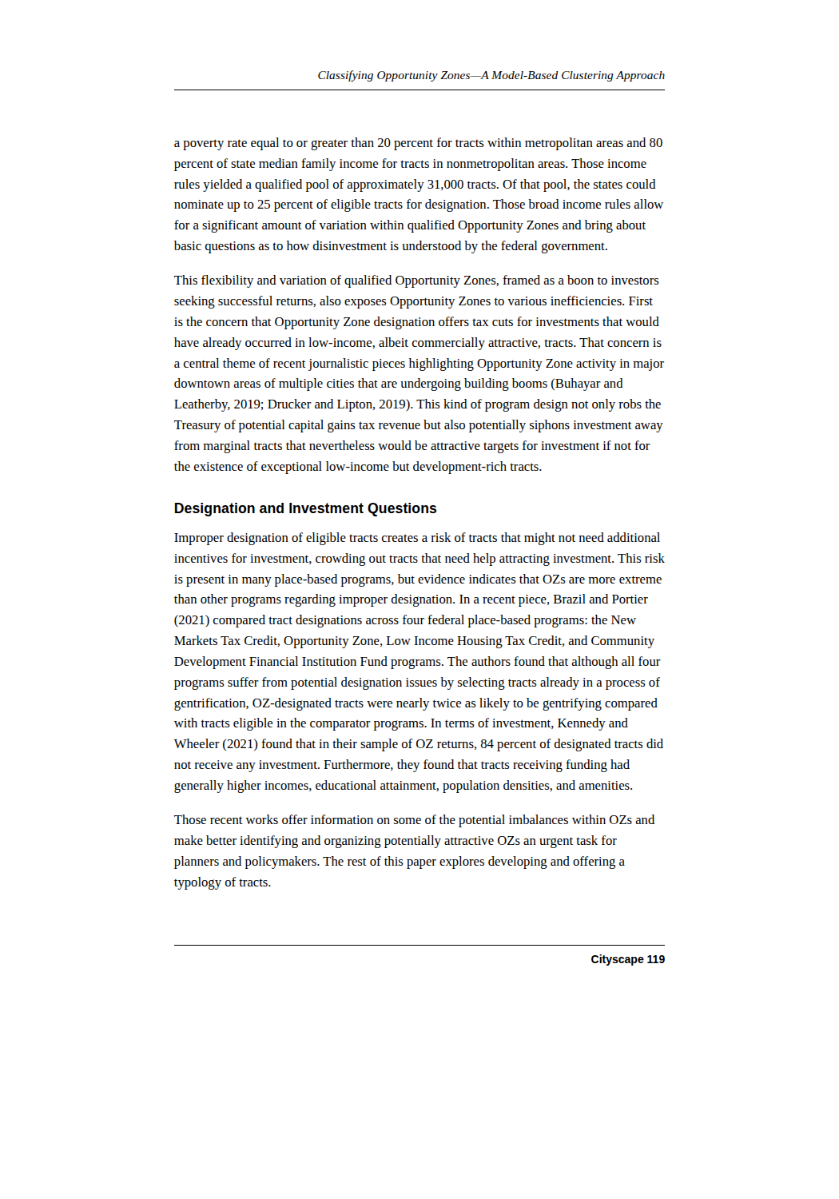Classifying Opportunity Zones—A Model-Based Clustering Approach
a poverty rate equal to or greater than 20 percent for tracts within metropolitan areas and 80 percent of state median family income for tracts in nonmetropolitan areas. Those income rules yielded a qualified pool of approximately 31,000 tracts. Of that pool, the states could nominate up to 25 percent of eligible tracts for designation. Those broad income rules allow for a significant amount of variation within qualified Opportunity Zones and bring about basic questions as to how disinvestment is understood by the federal government.
This flexibility and variation of qualified Opportunity Zones, framed as a boon to investors seeking successful returns, also exposes Opportunity Zones to various inefficiencies. First is the concern that Opportunity Zone designation offers tax cuts for investments that would have already occurred in low-income, albeit commercially attractive, tracts. That concern is a central theme of recent journalistic pieces highlighting Opportunity Zone activity in major downtown areas of multiple cities that are undergoing building booms (Buhayar and Leatherby, 2019; Drucker and Lipton, 2019). This kind of program design not only robs the Treasury of potential capital gains tax revenue but also potentially siphons investment away from marginal tracts that nevertheless would be attractive targets for investment if not for the existence of exceptional low-income but development-rich tracts.
Designation and Investment Questions
Improper designation of eligible tracts creates a risk of tracts that might not need additional incentives for investment, crowding out tracts that need help attracting investment. This risk is present in many place-based programs, but evidence indicates that OZs are more extreme than other programs regarding improper designation. In a recent piece, Brazil and Portier (2021) compared tract designations across four federal place-based programs: the New Markets Tax Credit, Opportunity Zone, Low Income Housing Tax Credit, and Community Development Financial Institution Fund programs. The authors found that although all four programs suffer from potential designation issues by selecting tracts already in a process of gentrification, OZ-designated tracts were nearly twice as likely to be gentrifying compared with tracts eligible in the comparator programs. In terms of investment, Kennedy and Wheeler (2021) found that in their sample of OZ returns, 84 percent of designated tracts did not receive any investment. Furthermore, they found that tracts receiving funding had generally higher incomes, educational attainment, population densities, and amenities.
Those recent works offer information on some of the potential imbalances within OZs and make better identifying and organizing potentially attractive OZs an urgent task for planners and policymakers. The rest of this paper explores developing and offering a typology of tracts.
Cityscape 119